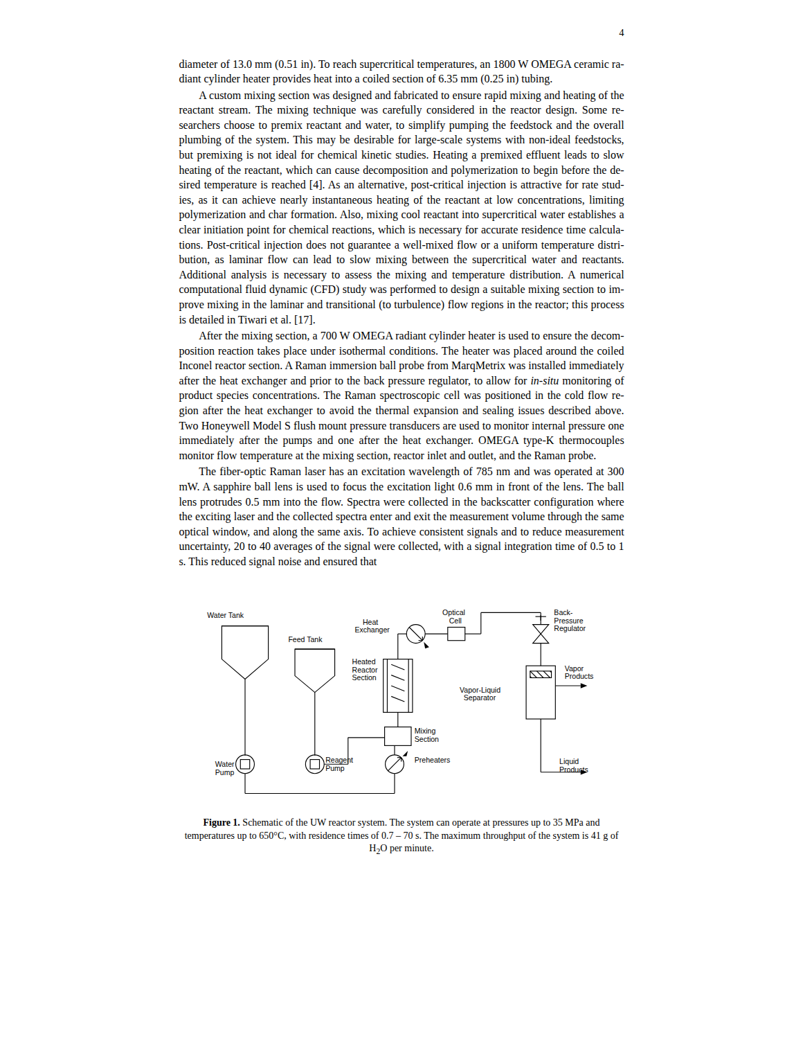4
diameter of 13.0 mm (0.51 in). To reach supercritical temperatures, an 1800 W OMEGA ceramic radiant cylinder heater provides heat into a coiled section of 6.35 mm (0.25 in) tubing.
A custom mixing section was designed and fabricated to ensure rapid mixing and heating of the reactant stream. The mixing technique was carefully considered in the reactor design. Some researchers choose to premix reactant and water, to simplify pumping the feedstock and the overall plumbing of the system. This may be desirable for large-scale systems with non-ideal feedstocks, but premixing is not ideal for chemical kinetic studies. Heating a premixed effluent leads to slow heating of the reactant, which can cause decomposition and polymerization to begin before the desired temperature is reached [4]. As an alternative, post-critical injection is attractive for rate studies, as it can achieve nearly instantaneous heating of the reactant at low concentrations, limiting polymerization and char formation. Also, mixing cool reactant into supercritical water establishes a clear initiation point for chemical reactions, which is necessary for accurate residence time calculations. Post-critical injection does not guarantee a well-mixed flow or a uniform temperature distribution, as laminar flow can lead to slow mixing between the supercritical water and reactants. Additional analysis is necessary to assess the mixing and temperature distribution. A numerical computational fluid dynamic (CFD) study was performed to design a suitable mixing section to improve mixing in the laminar and transitional (to turbulence) flow regions in the reactor; this process is detailed in Tiwari et al. [17].
After the mixing section, a 700 W OMEGA radiant cylinder heater is used to ensure the decomposition reaction takes place under isothermal conditions. The heater was placed around the coiled Inconel reactor section. A Raman immersion ball probe from MarqMetrix was installed immediately after the heat exchanger and prior to the back pressure regulator, to allow for in-situ monitoring of product species concentrations. The Raman spectroscopic cell was positioned in the cold flow region after the heat exchanger to avoid the thermal expansion and sealing issues described above. Two Honeywell Model S flush mount pressure transducers are used to monitor internal pressure one immediately after the pumps and one after the heat exchanger. OMEGA type-K thermocouples monitor flow temperature at the mixing section, reactor inlet and outlet, and the Raman probe.
The fiber-optic Raman laser has an excitation wavelength of 785 nm and was operated at 300 mW. A sapphire ball lens is used to focus the excitation light 0.6 mm in front of the lens. The ball lens protrudes 0.5 mm into the flow. Spectra were collected in the backscatter configuration where the exciting laser and the collected spectra enter and exit the measurement volume through the same optical window, and along the same axis. To achieve consistent signals and to reduce measurement uncertainty, 20 to 40 averages of the signal were collected, with a signal integration time of 0.5 to 1 s. This reduced signal noise and ensured that
Water Tank Feed Tank Water Pump Reagent Pump Preheaters Mixing Section Heated Reactor Section Heat Exchanger Optical Cell Back- Pressure Regulator Vapor Products Vapor-Liquid Separator Liquid Products
Figure 1. Schematic of the UW reactor system. The system can operate at pressures up to 35 MPa and temperatures up to 650°C, with residence times of 0.7 – 70 s. The maximum throughput of the system is 41 g of H2O per minute.